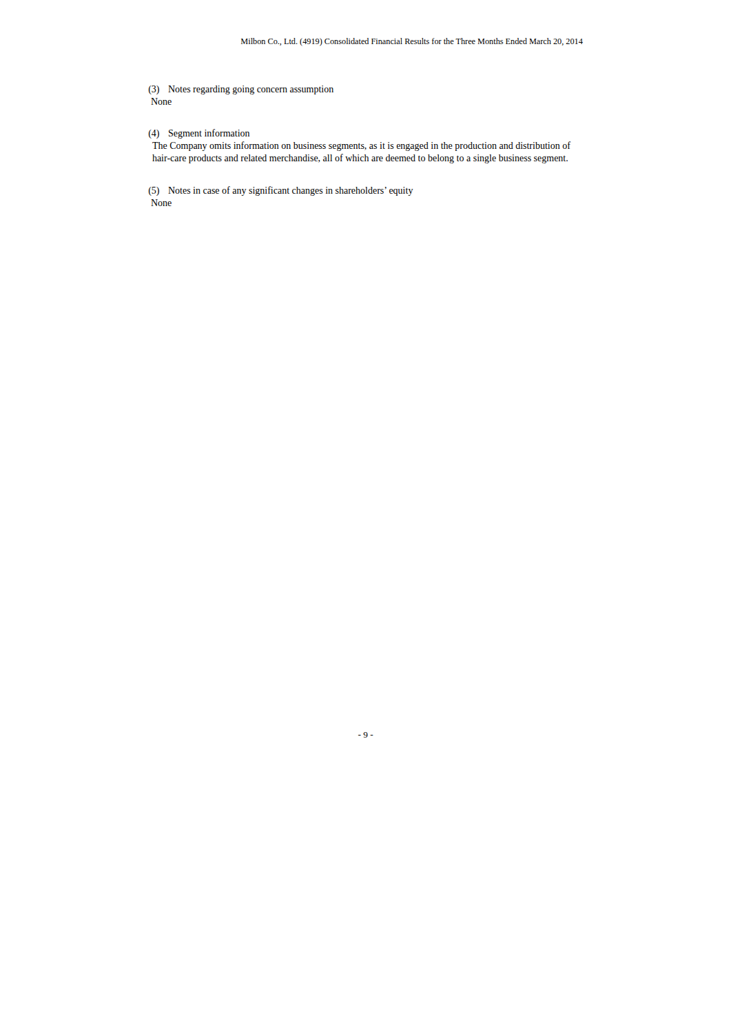Milbon Co., Ltd. (4919) Consolidated Financial Results for the Three Months Ended March 20, 2014
(3) Notes regarding going concern assumption
None
(4) Segment information
The Company omits information on business segments, as it is engaged in the production and distribution of hair-care products and related merchandise, all of which are deemed to belong to a single business segment.
(5) Notes in case of any significant changes in shareholders’ equity
None
- 9 -